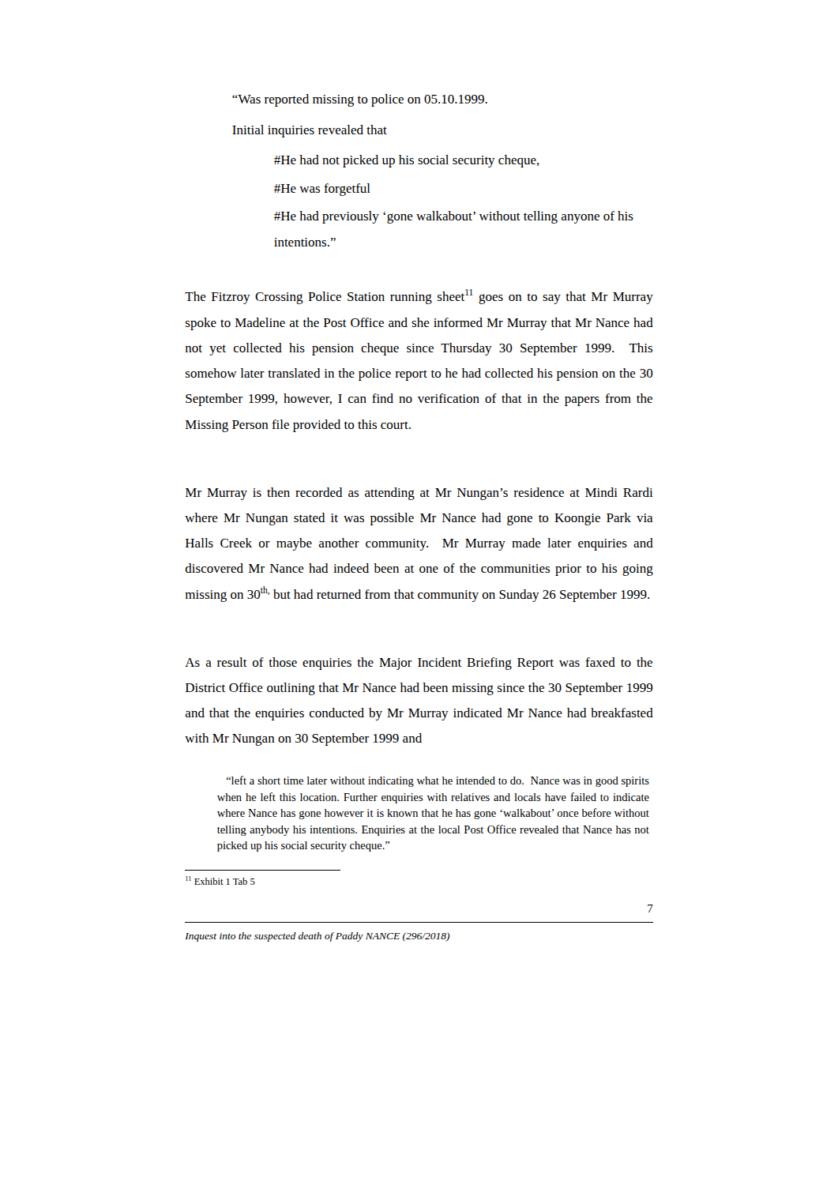“Was reported missing to police on 05.10.1999.
Initial inquiries revealed that
#He had not picked up his social security cheque,
#He was forgetful
#He had previously ‘gone walkabout’ without telling anyone of his intentions.”
The Fitzroy Crossing Police Station running sheet11 goes on to say that Mr Murray spoke to Madeline at the Post Office and she informed Mr Murray that Mr Nance had not yet collected his pension cheque since Thursday 30 September 1999. This somehow later translated in the police report to he had collected his pension on the 30 September 1999, however, I can find no verification of that in the papers from the Missing Person file provided to this court.
Mr Murray is then recorded as attending at Mr Nungan’s residence at Mindi Rardi where Mr Nungan stated it was possible Mr Nance had gone to Koongie Park via Halls Creek or maybe another community. Mr Murray made later enquiries and discovered Mr Nance had indeed been at one of the communities prior to his going missing on 30th, but had returned from that community on Sunday 26 September 1999.
As a result of those enquiries the Major Incident Briefing Report was faxed to the District Office outlining that Mr Nance had been missing since the 30 September 1999 and that the enquiries conducted by Mr Murray indicated Mr Nance had breakfasted with Mr Nungan on 30 September 1999 and
“left a short time later without indicating what he intended to do. Nance was in good spirits when he left this location. Further enquiries with relatives and locals have failed to indicate where Nance has gone however it is known that he has gone ‘walkabout’ once before without telling anybody his intentions. Enquiries at the local Post Office revealed that Nance has not picked up his social security cheque.”
11 Exhibit 1 Tab 5
7
Inquest into the suspected death of Paddy NANCE (296/2018)